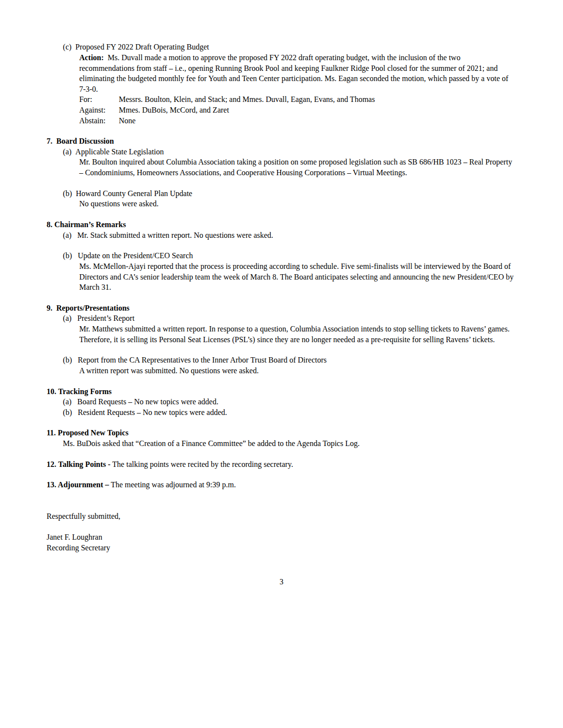(c) Proposed FY 2022 Draft Operating Budget
Action: Ms. Duvall made a motion to approve the proposed FY 2022 draft operating budget, with the inclusion of the two recommendations from staff – i.e., opening Running Brook Pool and keeping Faulkner Ridge Pool closed for the summer of 2021; and eliminating the budgeted monthly fee for Youth and Teen Center participation. Ms. Eagan seconded the motion, which passed by a vote of 7-3-0.
For: Messrs. Boulton, Klein, and Stack; and Mmes. Duvall, Eagan, Evans, and Thomas
Against: Mmes. DuBois, McCord, and Zaret
Abstain: None
7. Board Discussion
(a) Applicable State Legislation
Mr. Boulton inquired about Columbia Association taking a position on some proposed legislation such as SB 686/HB 1023 – Real Property – Condominiums, Homeowners Associations, and Cooperative Housing Corporations – Virtual Meetings.
(b) Howard County General Plan Update
No questions were asked.
8. Chairman’s Remarks
(a) Mr. Stack submitted a written report. No questions were asked.
(b) Update on the President/CEO Search
Ms. McMellon-Ajayi reported that the process is proceeding according to schedule. Five semi-finalists will be interviewed by the Board of Directors and CA’s senior leadership team the week of March 8. The Board anticipates selecting and announcing the new President/CEO by March 31.
9. Reports/Presentations
(a) President’s Report
Mr. Matthews submitted a written report. In response to a question, Columbia Association intends to stop selling tickets to Ravens’ games. Therefore, it is selling its Personal Seat Licenses (PSL’s) since they are no longer needed as a pre-requisite for selling Ravens’ tickets.
(b) Report from the CA Representatives to the Inner Arbor Trust Board of Directors
A written report was submitted. No questions were asked.
10. Tracking Forms
(a) Board Requests – No new topics were added.
(b) Resident Requests – No new topics were added.
11. Proposed New Topics
Ms. BuDois asked that “Creation of a Finance Committee” be added to the Agenda Topics Log.
12. Talking Points - The talking points were recited by the recording secretary.
13. Adjournment – The meeting was adjourned at 9:39 p.m.
Respectfully submitted,
Janet F. Loughran
Recording Secretary
3